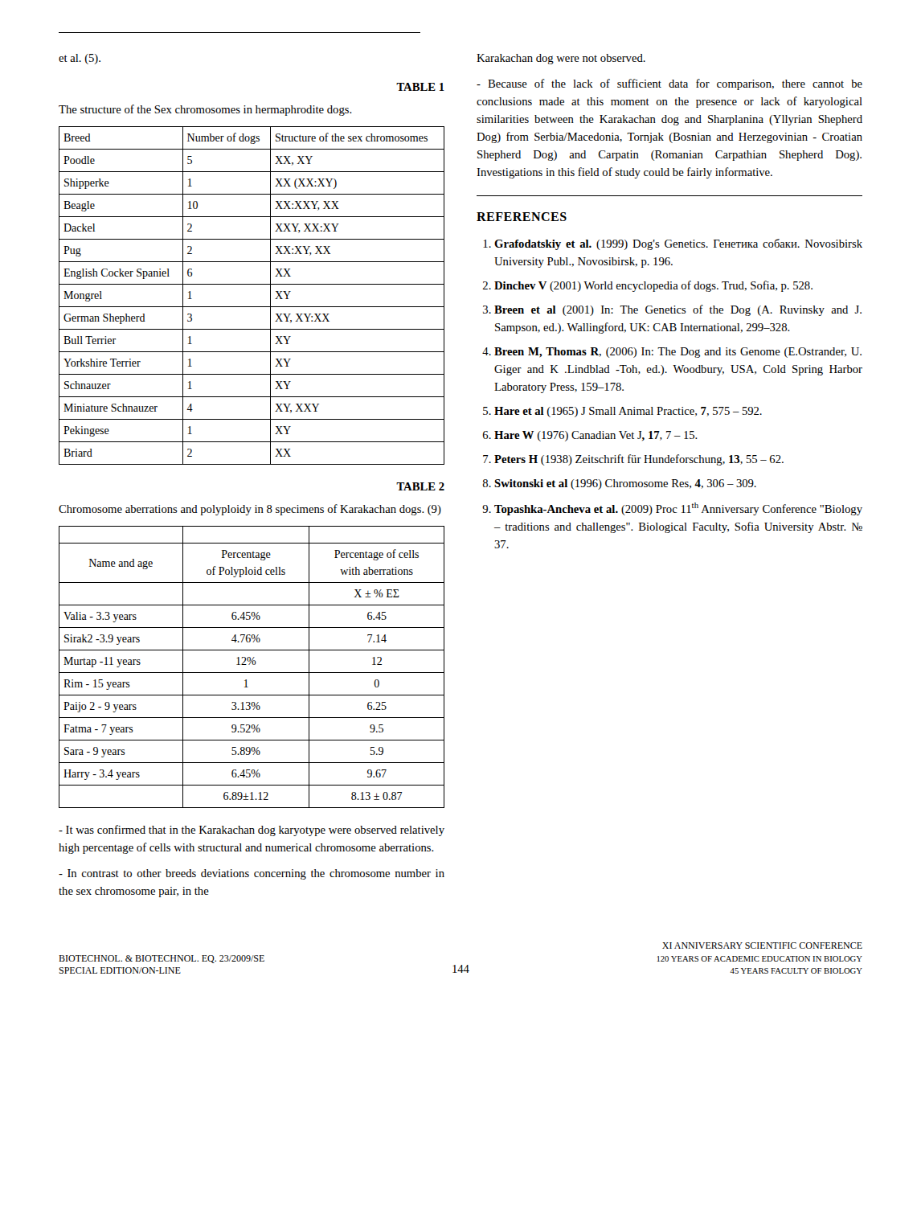et al. (5).
TABLE 1
The structure of the Sex chromosomes in hermaphrodite dogs.
| Breed | Number of dogs | Structure of the sex chromosomes |
| Poodle | 5 | XX, XY |
| Shipperke | 1 | XX (XX:XY) |
| Beagle | 10 | XX:XXY, XX |
| Dackel | 2 | XXY, XX:XY |
| Pug | 2 | XX:XY, XX |
| English Cocker Spaniel | 6 | XX |
| Mongrel | 1 | XY |
| German Shepherd | 3 | XY, XY:XX |
| Bull Terrier | 1 | XY |
| Yorkshire Terrier | 1 | XY |
| Schnauzer | 1 | XY |
| Miniature Schnauzer | 4 | XY, XXY |
| Pekingese | 1 | XY |
| Briard | 2 | XX |
TABLE 2
Chromosome aberrations and polyploidy in 8 specimens of Karakachan dogs. (9)
| Name and age | Percentage of Polyploid cells | Percentage of cells with aberrations |
| | | X ± % EΣ |
| Valia - 3.3 years | 6.45% | 6.45 |
| Sirak2 -3.9 years | 4.76% | 7.14 |
| Murtap -11 years | 12% | 12 |
| Rim - 15 years | 1 | 0 |
| Paijo 2 - 9 years | 3.13% | 6.25 |
| Fatma - 7 years | 9.52% | 9.5 |
| Sara - 9 years | 5.89% | 5.9 |
| Harry - 3.4 years | 6.45% | 9.67 |
| | 6.89±1.12 | 8.13 ± 0.87 |
- It was confirmed that in the Karakachan dog karyotype were observed relatively high percentage of cells with structural and numerical chromosome aberrations.
- In contrast to other breeds deviations concerning the chromosome number in the sex chromosome pair, in the
Karakachan dog were not observed.
- Because of the lack of sufficient data for comparison, there cannot be conclusions made at this moment on the presence or lack of karyological similarities between the Karakachan dog and Sharplanina (Yllyrian Shepherd Dog) from Serbia/Macedonia, Tornjak (Bosnian and Herzegovinian - Croatian Shepherd Dog) and Carpatin (Romanian Carpathian Shepherd Dog). Investigations in this field of study could be fairly informative.
REFERENCES
Grafodatskiy et al. (1999) Dog's Genetics. Генетика собаки. Novosibirsk University Publ., Novosibirsk, p. 196.
Dinchev V (2001) World encyclopedia of dogs. Trud, Sofia, p. 528.
Breen et al (2001) In: The Genetics of the Dog (A. Ruvinsky and J. Sampson, ed.). Wallingford, UK: CAB International, 299–328.
Breen M, Thomas R, (2006) In: The Dog and its Genome (E.Ostrander, U. Giger and K .Lindblad -Toh, ed.). Woodbury, USA, Cold Spring Harbor Laboratory Press, 159–178.
Hare et al (1965) J Small Animal Practice, 7, 575 – 592.
Hare W (1976) Canadian Vet J, 17, 7 – 15.
Peters H (1938) Zeitschrift für Hundeforschung, 13, 55 – 62.
Switonski et al (1996) Chromosome Res, 4, 306 – 309.
Topashka-Ancheva et al. (2009) Proc 11th Anniversary Conference "Biology – traditions and challenges". Biological Faculty, Sofia University Abstr. № 37.
BIOTECHNOL. & BIOTECHNOL. EQ. 23/2009/SE
SPECIAL EDITION/ON-LINE
144
XI ANNIVERSARY SCIENTIFIC CONFERENCE
120 YEARS OF ACADEMIC EDUCATION IN BIOLOGY
45 YEARS FACULTY OF BIOLOGY